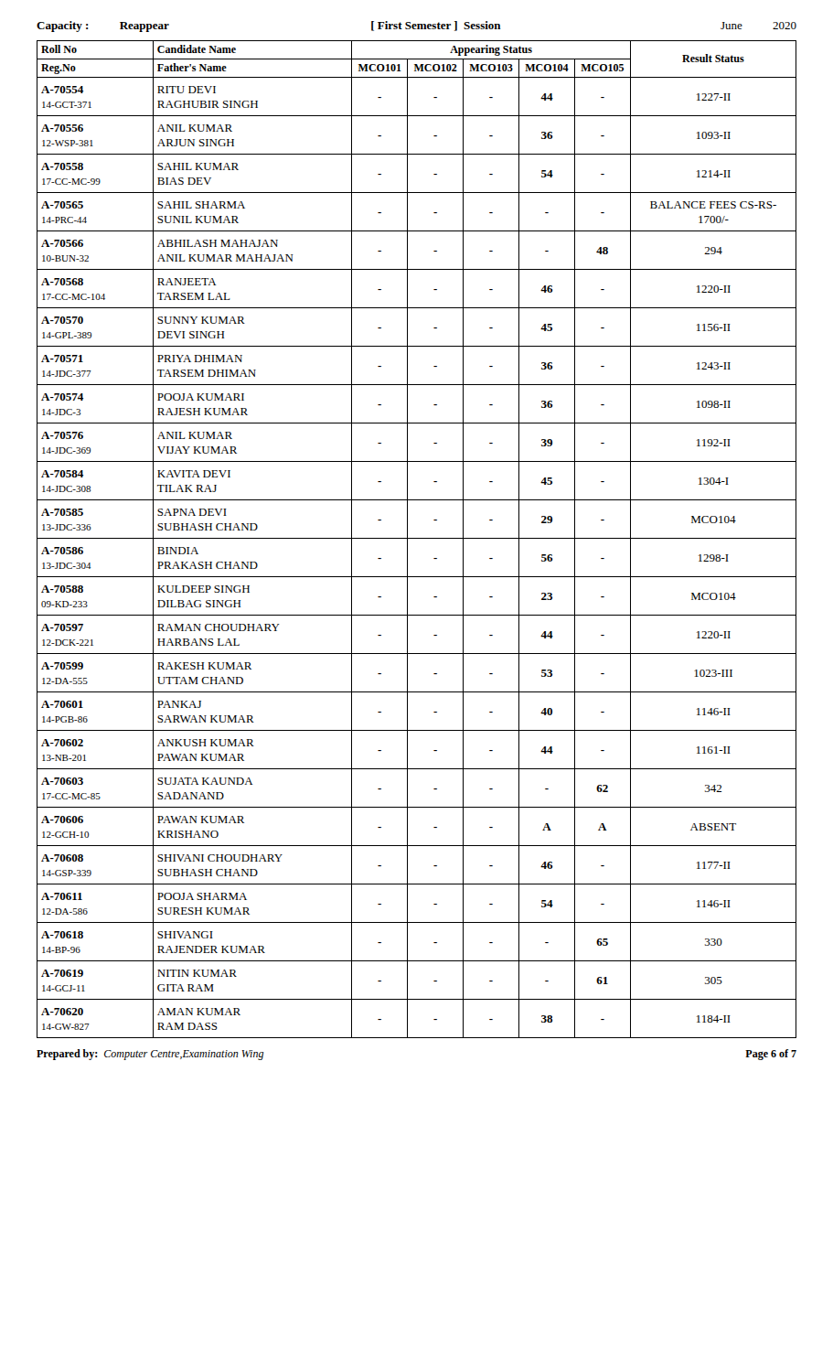Capacity : Reappear
[ First Semester ] Session
June 2020
| Roll No | Candidate Name | Appearing Status | Result Status |
| --- | --- | --- | --- |
| Reg.No | Father's Name | MCO101 | MCO102 | MCO103 | MCO104 | MCO105 |
| A-70554 14-GCT-371 | RITU DEVI RAGHUBIR SINGH | - | - | - | 44 | - | 1227-II |
| A-70556 12-WSP-381 | ANIL KUMAR ARJUN SINGH | - | - | - | 36 | - | 1093-II |
| A-70558 17-CC-MC-99 | SAHIL KUMAR BIAS DEV | - | - | - | 54 | - | 1214-II |
| A-70565 14-PRC-44 | SAHIL SHARMA SUNIL KUMAR | - | - | - | - | - | BALANCE FEES CS-RS-1700/- |
| A-70566 10-BUN-32 | ABHILASH MAHAJAN ANIL KUMAR MAHAJAN | - | - | - | - | 48 | 294 |
| A-70568 17-CC-MC-104 | RANJEETA TARSEM LAL | - | - | - | 46 | - | 1220-II |
| A-70570 14-GPL-389 | SUNNY KUMAR DEVI SINGH | - | - | - | 45 | - | 1156-II |
| A-70571 14-JDC-377 | PRIYA DHIMAN TARSEM DHIMAN | - | - | - | 36 | - | 1243-II |
| A-70574 14-JDC-3 | POOJA KUMARI RAJESH KUMAR | - | - | - | 36 | - | 1098-II |
| A-70576 14-JDC-369 | ANIL KUMAR VIJAY KUMAR | - | - | - | 39 | - | 1192-II |
| A-70584 14-JDC-308 | KAVITA DEVI TILAK RAJ | - | - | - | 45 | - | 1304-I |
| A-70585 13-JDC-336 | SAPNA DEVI SUBHASH CHAND | - | - | - | 29 | - | MCO104 |
| A-70586 13-JDC-304 | BINDIA PRAKASH CHAND | - | - | - | 56 | - | 1298-I |
| A-70588 09-KD-233 | KULDEEP SINGH DILBAG SINGH | - | - | - | 23 | - | MCO104 |
| A-70597 12-DCK-221 | RAMAN CHOUDHARY HARBANS LAL | - | - | - | 44 | - | 1220-II |
| A-70599 12-DA-555 | RAKESH KUMAR UTTAM CHAND | - | - | - | 53 | - | 1023-III |
| A-70601 14-PGB-86 | PANKAJ SARWAN KUMAR | - | - | - | 40 | - | 1146-II |
| A-70602 13-NB-201 | ANKUSH KUMAR PAWAN KUMAR | - | - | - | 44 | - | 1161-II |
| A-70603 17-CC-MC-85 | SUJATA KAUNDA SADANAND | - | - | - | - | 62 | 342 |
| A-70606 12-GCH-10 | PAWAN KUMAR KRISHANO | - | - | - | A | A | ABSENT |
| A-70608 14-GSP-339 | SHIVANI CHOUDHARY SUBHASH CHAND | - | - | - | 46 | - | 1177-II |
| A-70611 12-DA-586 | POOJA SHARMA SURESH KUMAR | - | - | - | 54 | - | 1146-II |
| A-70618 14-BP-96 | SHIVANGI RAJENDER KUMAR | - | - | - | - | 65 | 330 |
| A-70619 14-GCJ-11 | NITIN KUMAR GITA RAM | - | - | - | - | 61 | 305 |
| A-70620 14-GW-827 | AMAN KUMAR RAM DASS | - | - | - | 38 | - | 1184-II |
Prepared by: Computer Centre,Examination Wing
Page 6 of 7